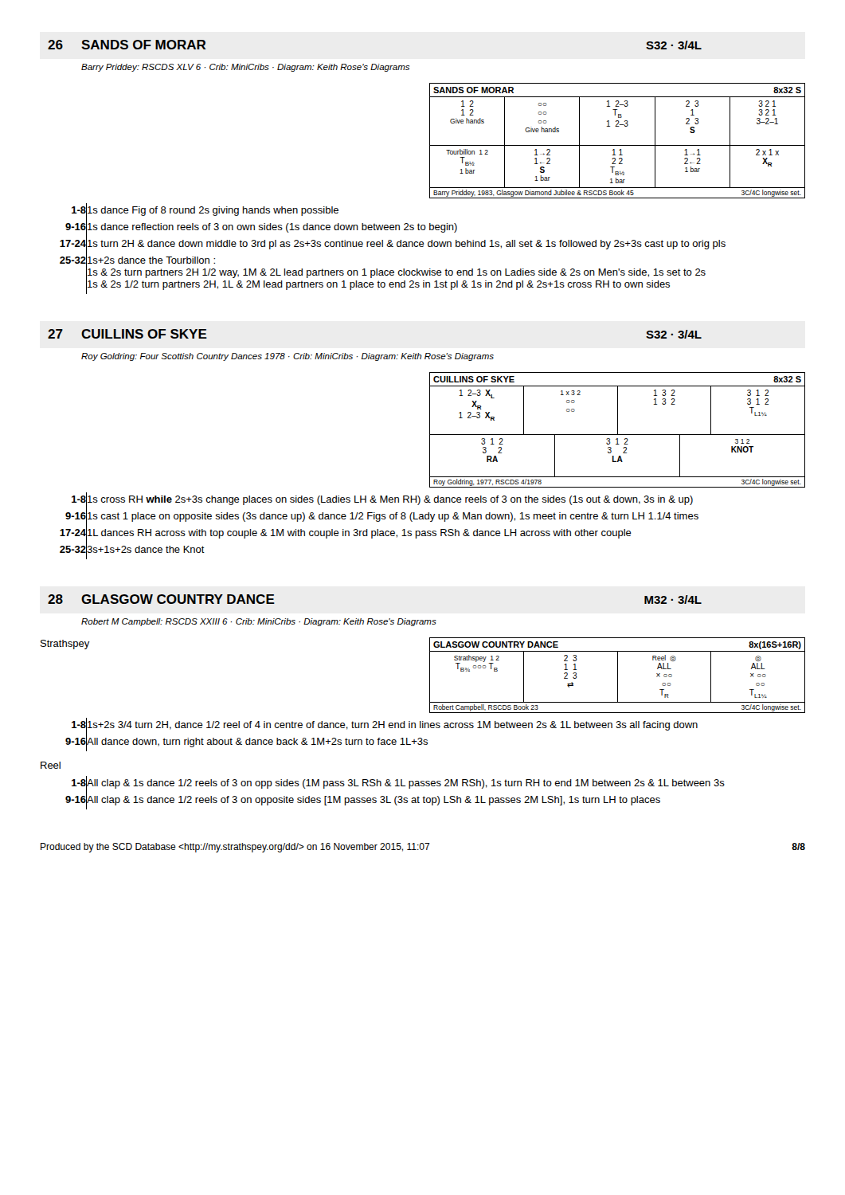26 SANDS OF MORAR S32 · 3/4L
Barry Priddey: RSCDS XLV 6 · Crib: MiniCribs · Diagram: Keith Rose's Diagrams
SANDS OF MORAR 8x32 S
1 2
1 2
Give hands
○○
○○
○○
Give hands
1 2–3
TB
1 2–3
2 3
1
2 3
S
3 2 1
3 2 1
3–2–1
Tourbillon 1 2
TB½
1 bar
1→2
1←2
S
1 bar
1 1
2 2
TB½
1 bar
1→1
2←2
1 bar
2 x 1 x
XR
Barry Priddey, 1983, Glasgow Diamond Jubilee & RSCDS Book 45 3C/4C longwise set.
| 1-8 | 1s dance Fig of 8 round 2s giving hands when possible |
| 9-16 | 1s dance reflection reels of 3 on own sides (1s dance down between 2s to begin) |
| 17-24 | 1s turn 2H & dance down middle to 3rd pl as 2s+3s continue reel & dance down behind 1s, all set & 1s followed by 2s+3s cast up to orig pls |
| 25-32 | 1s+2s dance the Tourbillon : 1s & 2s turn partners 2H 1/2 way, 1M & 2L lead partners on 1 place clockwise to end 1s on Ladies side & 2s on Men's side, 1s set to 2s 1s & 2s 1/2 turn partners 2H, 1L & 2M lead partners on 1 place to end 2s in 1st pl & 1s in 2nd pl & 2s+1s cross RH to own sides |
27 CUILLINS OF SKYE S32 · 3/4L
Roy Goldring: Four Scottish Country Dances 1978 · Crib: MiniCribs · Diagram: Keith Rose's Diagrams
CUILLINS OF SKYE 8x32 S
1 2–3 XL
XR
1 2–3 XR
1 x 3 2
○○
○○
1 3 2
1 3 2
3 1 2
3 1 2
TL1¼
3 1 2
3 2
RA
3 1 2
3 2
LA
3 1 2
KNOT
Roy Goldring, 1977, RSCDS 4/1978 3C/4C longwise set.
| 1-8 | 1s cross RH while 2s+3s change places on sides (Ladies LH & Men RH) & dance reels of 3 on the sides (1s out & down, 3s in & up) |
| 9-16 | 1s cast 1 place on opposite sides (3s dance up) & dance 1/2 Figs of 8 (Lady up & Man down), 1s meet in centre & turn LH 1.1/4 times |
| 17-24 | 1L dances RH across with top couple & 1M with couple in 3rd place, 1s pass RSh & dance LH across with other couple |
| 25-32 | 3s+1s+2s dance the Knot |
28 GLASGOW COUNTRY DANCE M32 · 3/4L
Robert M Campbell: RSCDS XXIII 6 · Crib: MiniCribs · Diagram: Keith Rose's Diagrams
GLASGOW COUNTRY DANCE 8x(16S+16R)
Strathspey 1 2
TB¾ ○○○ TB
2 3
1 1
2 3
⇄
Reel ◎
ALL
× ○○
○○
TR
◎
ALL
× ○○
○○
TL1¼
Robert Campbell, RSCDS Book 23 3C/4C longwise set.
Strathspey
| 1-8 | 1s+2s 3/4 turn 2H, dance 1/2 reel of 4 in centre of dance, turn 2H end in lines across 1M between 2s & 1L between 3s all facing down |
| 9-16 | All dance down, turn right about & dance back & 1M+2s turn to face 1L+3s |
Reel
| 1-8 | All clap & 1s dance 1/2 reels of 3 on opp sides (1M pass 3L RSh & 1L passes 2M RSh), 1s turn RH to end 1M between 2s & 1L between 3s |
| 9-16 | All clap & 1s dance 1/2 reels of 3 on opposite sides [1M passes 3L (3s at top) LSh & 1L passes 2M LSh], 1s turn LH to places |
Produced by the SCD Database <http://my.strathspey.org/dd/> on 16 November 2015, 11:07 8/8